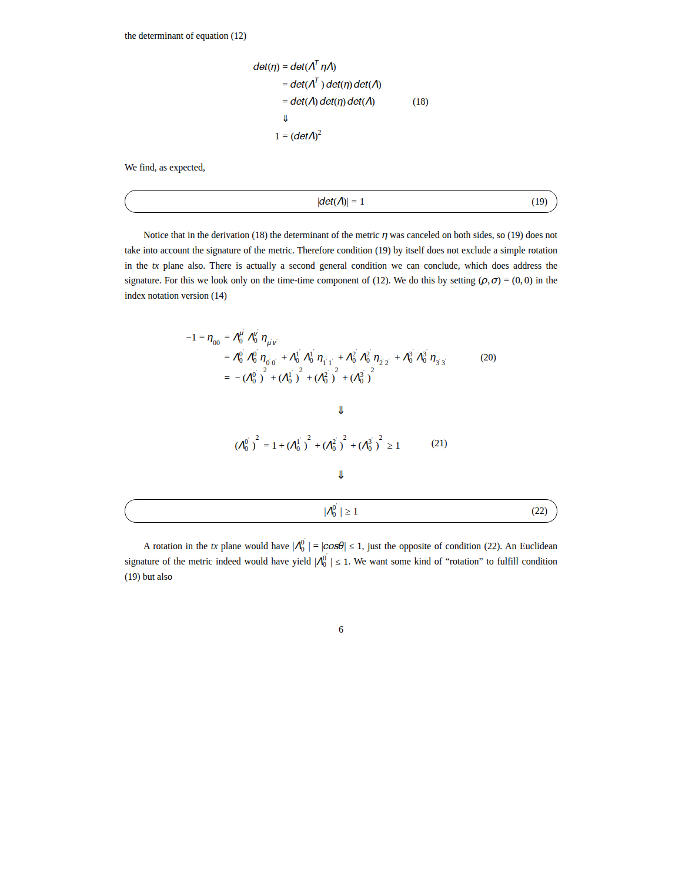the determinant of equation (12)
det⁡(η) =det⁡(ΛTηΛ)
=det⁡(ΛT)det⁡(η)det⁡(Λ)
=det⁡(Λ)det⁡(η)det⁡(Λ)
⇓
1 =(detΛ)2
(18)
We find, as expected,
|det⁡(Λ)|=1
(19)
Notice that in the derivation (18) the determinant of the metric η was canceled on both sides, so (19) does not take into account the signature of the metric. Therefore condition (19) by itself does not exclude a simple rotation in the tx plane also. There is actually a second general condition we can conclude, which does address the signature. For this we look only on the time-time component of (12). We do this by setting (ρ,σ)=(0,0) in the index notation version (14)
−1=η00 =Λ0μ′Λ0ν′ημ′ν′
=Λ00′Λ00′η0′0′+Λ01′Λ01′η1′1′+Λ02′Λ02′η2′2′+Λ03′Λ03′η3′3′
=−(Λ00′)2+(Λ01′)2+(Λ02′)2+(Λ03′)2
(20)
⇓
(Λ00′)2=1+(Λ01′)2+(Λ02′)2+(Λ03′)2≥1
(21)
⇓
|Λ00′|≥1
(22)
A rotation in the tx plane would have |Λ00′|=|cosθ|≤1, just the opposite of condition (22). An Euclidean signature of the metric indeed would have yield |Λ00′|≤1. We want some kind of “rotation” to fulfill condition (19) but also
6